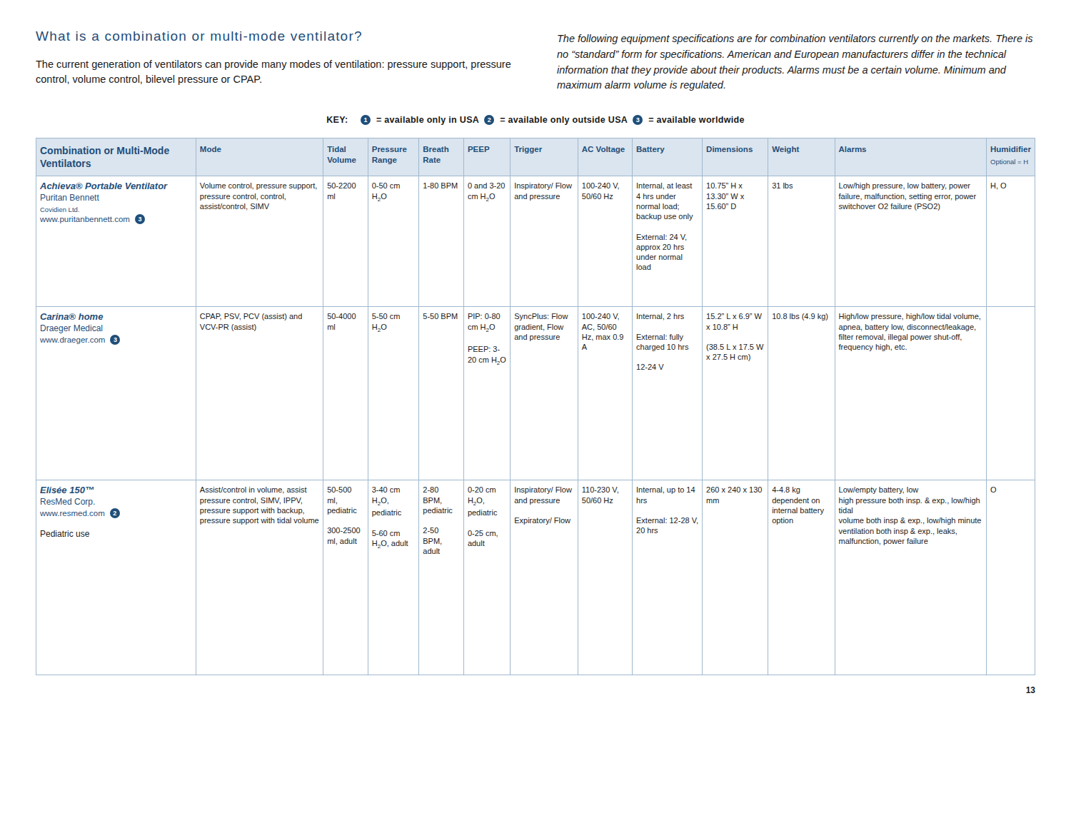What is a combination or multi-mode ventilator?
The current generation of ventilators can provide many modes of ventilation: pressure support, pressure control, volume control, bilevel pressure or CPAP.
The following equipment specifications are for combination ventilators currently on the markets. There is no “standard” form for specifications. American and European manufacturers differ in the technical information that they provide about their products. Alarms must be a certain volume. Minimum and maximum alarm volume is regulated.
KEY: 1 = available only in USA 2 = available only outside USA 3 = available worldwide
| Combination or Multi-Mode Ventilators | Mode | Tidal Volume | Pressure Range | Breath Rate | PEEP | Trigger | AC Voltage | Battery | Dimensions | Weight | Alarms | Humidifier Optional = H |
| --- | --- | --- | --- | --- | --- | --- | --- | --- | --- | --- | --- | --- |
| Achieva ® Portable Ventilator Puritan Bennett Covidien Ltd. www.puritanbennett.com 3 | Volume control, pressure support, pressure control, control, assist/control, SIMV | 50-2200 ml | 0-50 cm H 2 O | 1-80 BPM | 0 and 3-20 cm H 2 O | Inspiratory/ Flow and pressure | 100-240 V, 50/60 Hz | Internal, at least 4 hrs under normal load; backup use only External: 24 V, approx 20 hrs under normal load | 10.75” H x 13.30” W x 15.60” D | 31 lbs | Low/high pressure, low battery, power failure, malfunction, setting error, power switchover O2 failure (PSO2) | H, O |
| Carina ® home Draeger Medical www.draeger.com 3 | CPAP, PSV, PCV (assist) and VCV-PR (assist) | 50-4000 ml | 5-50 cm H 2 O | 5-50 BPM | PIP: 0-80 cm H 2 O PEEP: 3-20 cm H 2 O | SyncPlus: Flow gradient, Flow and pressure | 100-240 V, AC, 50/60 Hz, max 0.9 A | Internal, 2 hrs External: fully charged 10 hrs 12-24 V | 15.2” L x 6.9” W x 10.8” H (38.5 L x 17.5 W x 27.5 H cm) | 10.8 lbs (4.9 kg) | High/low pressure, high/low tidal volume, apnea, battery low, disconnect/leakage, filter removal, illegal power shut-off, frequency high, etc. | |
| Elisée 150™ ResMed Corp. www.resmed.com 2 Pediatric use | Assist/control in volume, assist pressure control, SIMV, IPPV, pressure support with backup, pressure support with tidal volume | 50-500 ml, pediatric 300-2500 ml, adult | 3-40 cm H 2 O, pediatric 5-60 cm H 2 O, adult | 2-80 BPM, pediatric 2-50 BPM, adult | 0-20 cm H 2 O, pediatric 0-25 cm, adult | Inspiratory/ Flow and pressure Expiratory/ Flow | 110-230 V, 50/60 Hz | Internal, up to 14 hrs External: 12-28 V, 20 hrs | 260 x 240 x 130 mm | 4-4.8 kg dependent on internal battery option | Low/empty battery, low high pressure both insp. & exp., low/high tidal volume both insp & exp., low/high minute ventilation both insp & exp., leaks, malfunction, power failure | O |
13